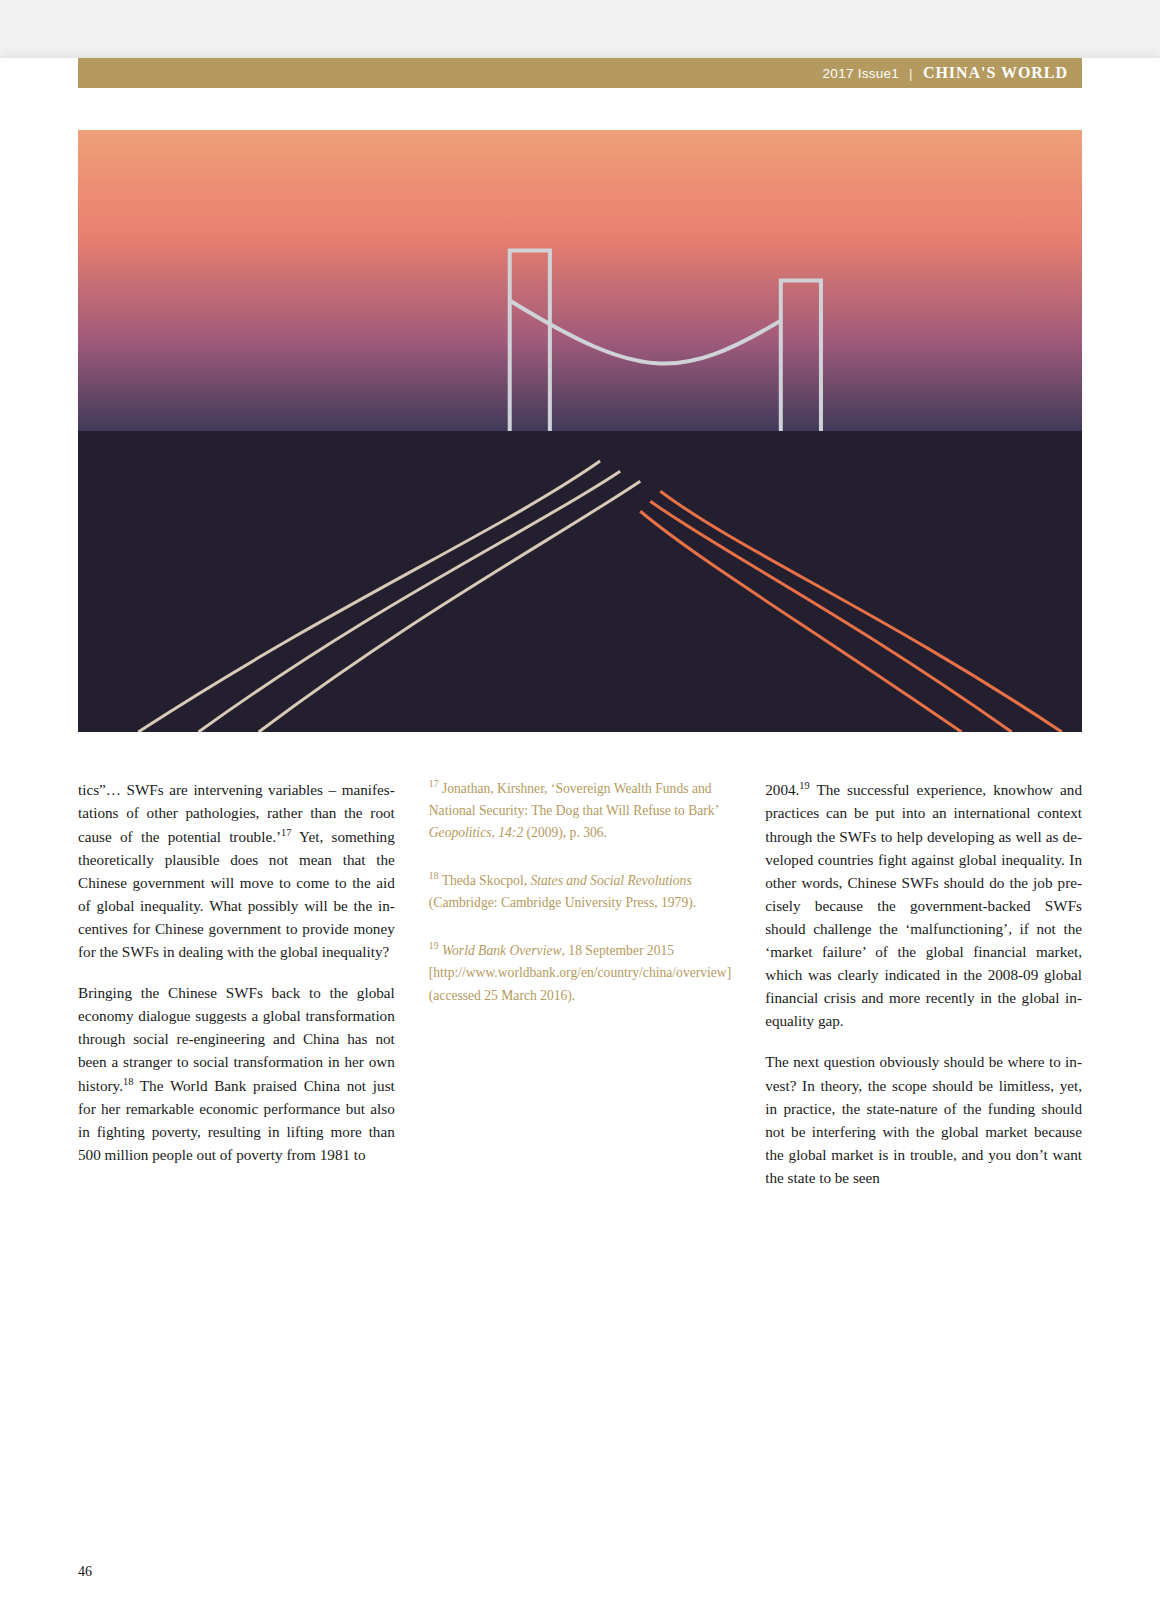2017 Issue1 | CHINA'S WORLD
tics”… SWFs are intervening variables – manifestations of other pathologies, rather than the root cause of the potential trouble.’17 Yet, something theoretically plausible does not mean that the Chinese government will move to come to the aid of global inequality. What possibly will be the incentives for Chinese government to provide money for the SWFs in dealing with the global inequality?
Bringing the Chinese SWFs back to the global economy dialogue suggests a global transformation through social re-engineering and China has not been a stranger to social transformation in her own history.18 The World Bank praised China not just for her remarkable economic performance but also in fighting poverty, resulting in lifting more than 500 million people out of poverty from 1981 to
17 Jonathan, Kirshner, ‘Sovereign Wealth Funds and National Security: The Dog that Will Refuse to Bark’ Geopolitics, 14:2 (2009), p. 306.
18 Theda Skocpol, States and Social Revolutions (Cambridge: Cambridge University Press, 1979).
19 World Bank Overview, 18 September 2015 [http://www.worldbank.org/en/country/china/overview] (accessed 25 March 2016).
2004.19 The successful experience, knowhow and practices can be put into an international context through the SWFs to help developing as well as developed countries fight against global inequality. In other words, Chinese SWFs should do the job precisely because the government-backed SWFs should challenge the ‘malfunctioning’, if not the ‘market failure’ of the global financial market, which was clearly indicated in the 2008-09 global financial crisis and more recently in the global inequality gap.
The next question obviously should be where to invest? In theory, the scope should be limitless, yet, in practice, the state-nature of the funding should not be interfering with the global market because the global market is in trouble, and you don’t want the state to be seen
46